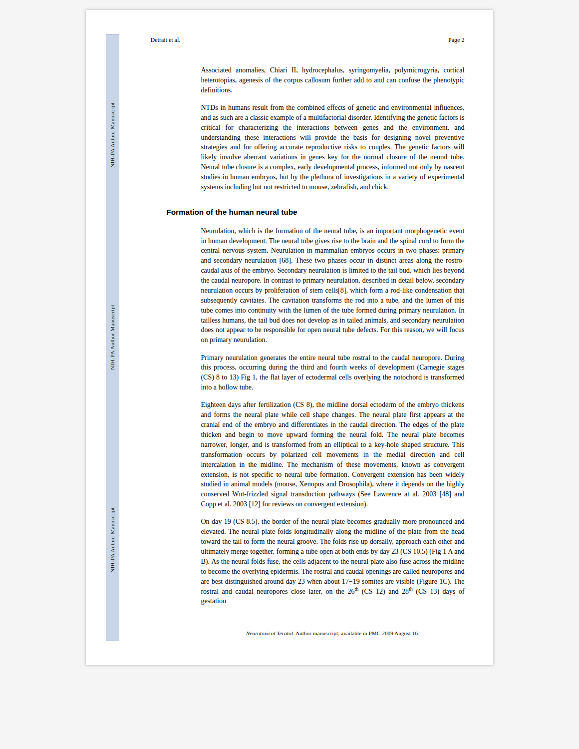NIH-PA Author Manuscript NIH-PA Author Manuscript NIH-PA Author Manuscript
Detrait et al.
Page 2
Associated anomalies, Chiari II, hydrocephalus, syringomyelia, polymicrogyria, cortical heterotopias, agenesis of the corpus callosum further add to and can confuse the phenotypic definitions.
NTDs in humans result from the combined effects of genetic and environmental influences, and as such are a classic example of a multifactorial disorder. Identifying the genetic factors is critical for characterizing the interactions between genes and the environment, and understanding these interactions will provide the basis for designing novel preventive strategies and for offering accurate reproductive risks to couples. The genetic factors will likely involve aberrant variations in genes key for the normal closure of the neural tube. Neural tube closure is a complex, early developmental process, informed not only by nascent studies in human embryos, but by the plethora of investigations in a variety of experimental systems including but not restricted to mouse, zebrafish, and chick.
Formation of the human neural tube
Neurulation, which is the formation of the neural tube, is an important morphogenetic event in human development. The neural tube gives rise to the brain and the spinal cord to form the central nervous system. Neurulation in mammalian embryos occurs in two phases: primary and secondary neurulation [68]. These two phases occur in distinct areas along the rostro-caudal axis of the embryo. Secondary neurulation is limited to the tail bud, which lies beyond the caudal neuropore. In contrast to primary neurulation, described in detail below, secondary neurulation occurs by proliferation of stem cells[8], which form a rod-like condensation that subsequently cavitates. The cavitation transforms the rod into a tube, and the lumen of this tube comes into continuity with the lumen of the tube formed during primary neurulation. In tailless humans, the tail bud does not develop as in tailed animals, and secondary neurulation does not appear to be responsible for open neural tube defects. For this reason, we will focus on primary neurulation.
Primary neurulation generates the entire neural tube rostral to the caudal neuropore. During this process, occurring during the third and fourth weeks of development (Carnegie stages (CS) 8 to 13) Fig 1, the flat layer of ectodermal cells overlying the notochord is transformed into a hollow tube.
Eighteen days after fertilization (CS 8), the midline dorsal ectoderm of the embryo thickens and forms the neural plate while cell shape changes. The neural plate first appears at the cranial end of the embryo and differentiates in the caudal direction. The edges of the plate thicken and begin to move upward forming the neural fold. The neural plate becomes narrower, longer, and is transformed from an elliptical to a key-hole shaped structure. This transformation occurs by polarized cell movements in the medial direction and cell intercalation in the midline. The mechanism of these movements, known as convergent extension, is not specific to neural tube formation. Convergent extension has been widely studied in animal models (mouse, Xenopus and Drosophila), where it depends on the highly conserved Wnt-frizzled signal transduction pathways (See Lawrence at al. 2003 [48] and Copp et al. 2003 [12] for reviews on convergent extension).
On day 19 (CS 8.5), the border of the neural plate becomes gradually more pronounced and elevated. The neural plate folds longitudinally along the midline of the plate from the head toward the tail to form the neural groove. The folds rise up dorsally, approach each other and ultimately merge together, forming a tube open at both ends by day 23 (CS 10.5) (Fig 1 A and B). As the neural folds fuse, the cells adjacent to the neural plate also fuse across the midline to become the overlying epidermis. The rostral and caudal openings are called neuropores and are best distinguished around day 23 when about 17−19 somites are visible (Figure 1C). The rostral and caudal neuropores close later, on the 26th (CS 12) and 28th (CS 13) days of gestation
Neurotoxicol Teratol. Author manuscript; available in PMC 2009 August 16.